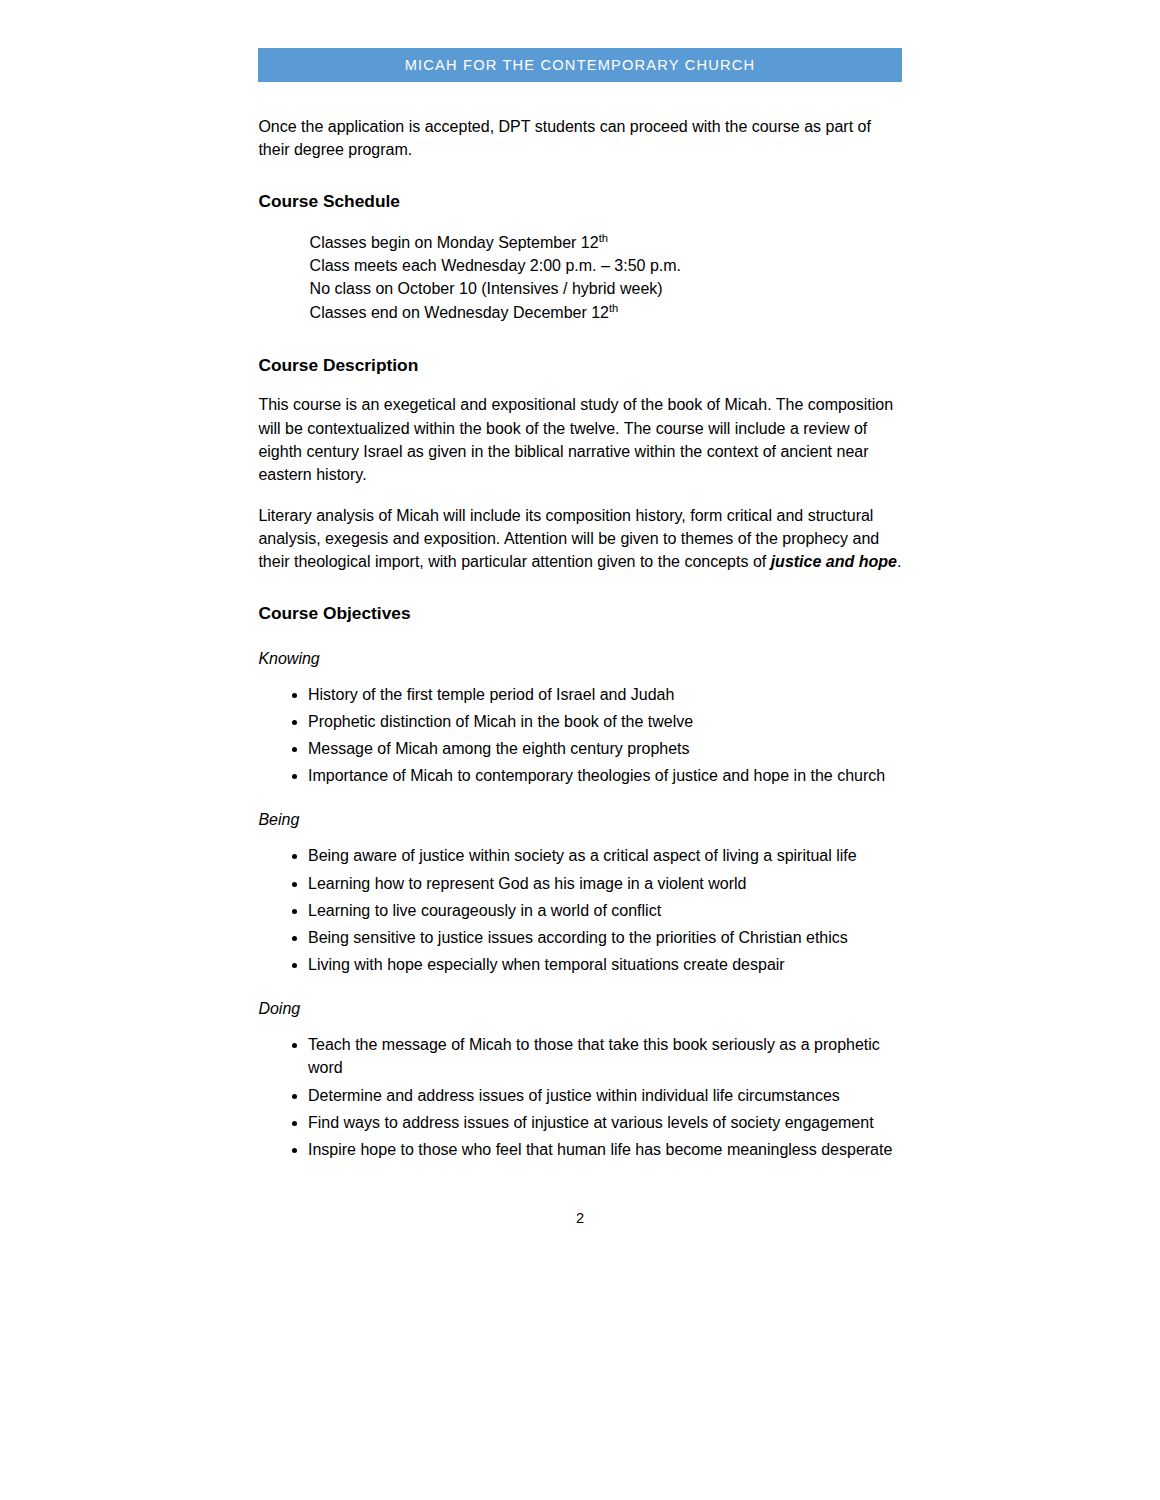MICAH FOR THE CONTEMPORARY CHURCH
Once the application is accepted, DPT students can proceed with the course as part of their degree program.
Course Schedule
Classes begin on Monday September 12th
Class meets each Wednesday 2:00 p.m. – 3:50 p.m.
No class on October 10 (Intensives / hybrid week)
Classes end on Wednesday December 12th
Course Description
This course is an exegetical and expositional study of the book of Micah. The composition will be contextualized within the book of the twelve. The course will include a review of eighth century Israel as given in the biblical narrative within the context of ancient near eastern history.
Literary analysis of Micah will include its composition history, form critical and structural analysis, exegesis and exposition. Attention will be given to themes of the prophecy and their theological import, with particular attention given to the concepts of justice and hope.
Course Objectives
Knowing
History of the first temple period of Israel and Judah
Prophetic distinction of Micah in the book of the twelve
Message of Micah among the eighth century prophets
Importance of Micah to contemporary theologies of justice and hope in the church
Being
Being aware of justice within society as a critical aspect of living a spiritual life
Learning how to represent God as his image in a violent world
Learning to live courageously in a world of conflict
Being sensitive to justice issues according to the priorities of Christian ethics
Living with hope especially when temporal situations create despair
Doing
Teach the message of Micah to those that take this book seriously as a prophetic word
Determine and address issues of justice within individual life circumstances
Find ways to address issues of injustice at various levels of society engagement
Inspire hope to those who feel that human life has become meaningless desperate
2